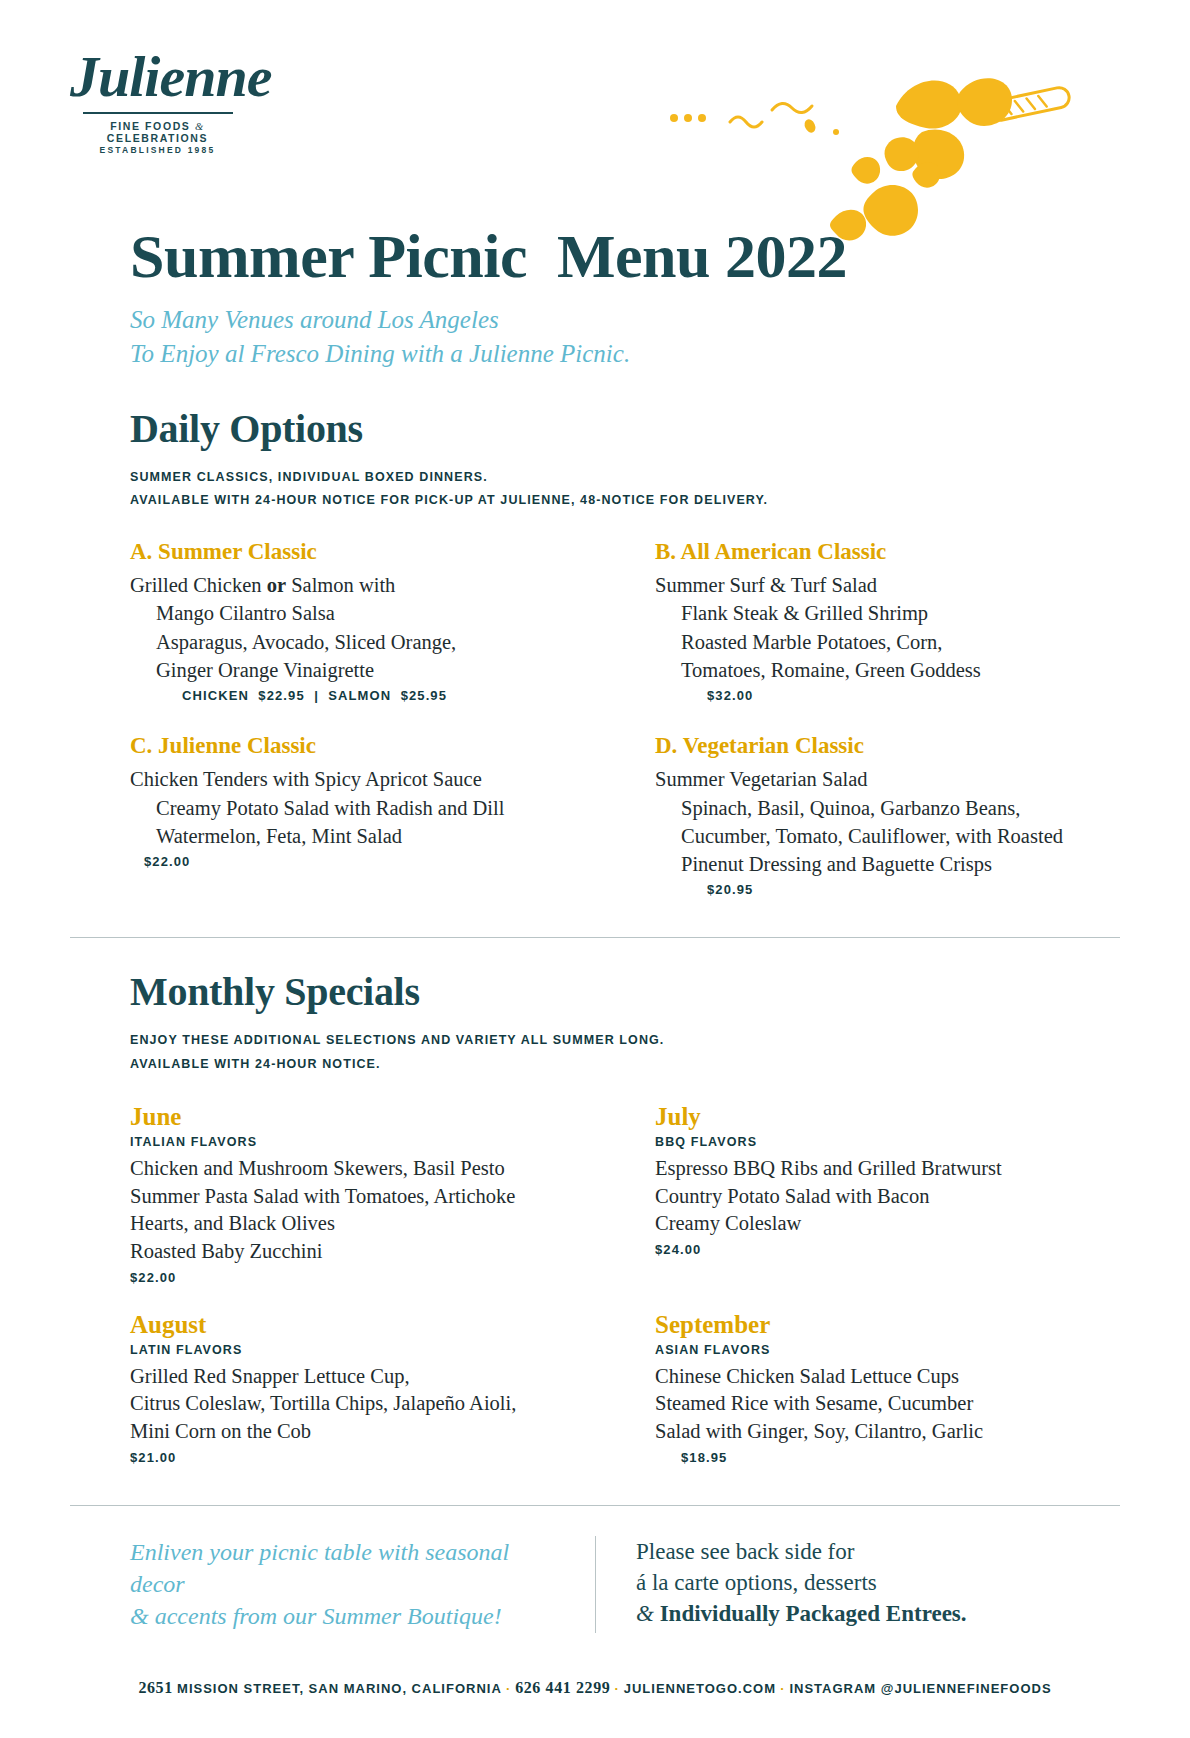Julienne FINE FOODS & CELEBRATIONS ESTABLISHED 1985
Summer Picnic Menu 2022
So Many Venues around Los Angeles
To Enjoy al Fresco Dining with a Julienne Picnic.
Daily Options
Summer Classics, Individual Boxed Dinners.
Available with 24-hour notice for pick-up at Julienne, 48-notice for delivery.
A. Summer Classic
Grilled Chicken or Salmon with Mango Cilantro Salsa Asparagus, Avocado, Sliced Orange, Ginger Orange Vinaigrette
CHICKEN $22.95 | SALMON $25.95
B. All American Classic
Summer Surf & Turf Salad Flank Steak & Grilled Shrimp Roasted Marble Potatoes, Corn, Tomatoes, Romaine, Green Goddess
$32.00
C. Julienne Classic
Chicken Tenders with Spicy Apricot Sauce Creamy Potato Salad with Radish and Dill Watermelon, Feta, Mint Salad
$22.00
D. Vegetarian Classic
Summer Vegetarian Salad Spinach, Basil, Quinoa, Garbanzo Beans, Cucumber, Tomato, Cauliflower, with Roasted Pinenut Dressing and Baguette Crisps
$20.95
Monthly Specials
Enjoy these additional selections and variety all summer long.
Available with 24-hour notice.
June
Italian Flavors
Chicken and Mushroom Skewers, Basil Pesto
Summer Pasta Salad with Tomatoes, Artichoke
Hearts, and Black Olives
Roasted Baby Zucchini
$22.00
July
BBQ Flavors
Espresso BBQ Ribs and Grilled Bratwurst
Country Potato Salad with Bacon
Creamy Coleslaw
$24.00
August
Latin Flavors
Grilled Red Snapper Lettuce Cup,
Citrus Coleslaw, Tortilla Chips, Jalapeño Aioli,
Mini Corn on the Cob
$21.00
September
Asian Flavors
Chinese Chicken Salad Lettuce Cups
Steamed Rice with Sesame, Cucumber
Salad with Ginger, Soy, Cilantro, Garlic
$18.95
Enliven your picnic table with seasonal decor
& accents from our Summer Boutique!
Please see back side for
á la carte options, desserts
& Individually Packaged Entrees.
2651 Mission Street, San Marino, California · 626 441 2299 · juliennetogo.com · Instagram @juliennefinefoods